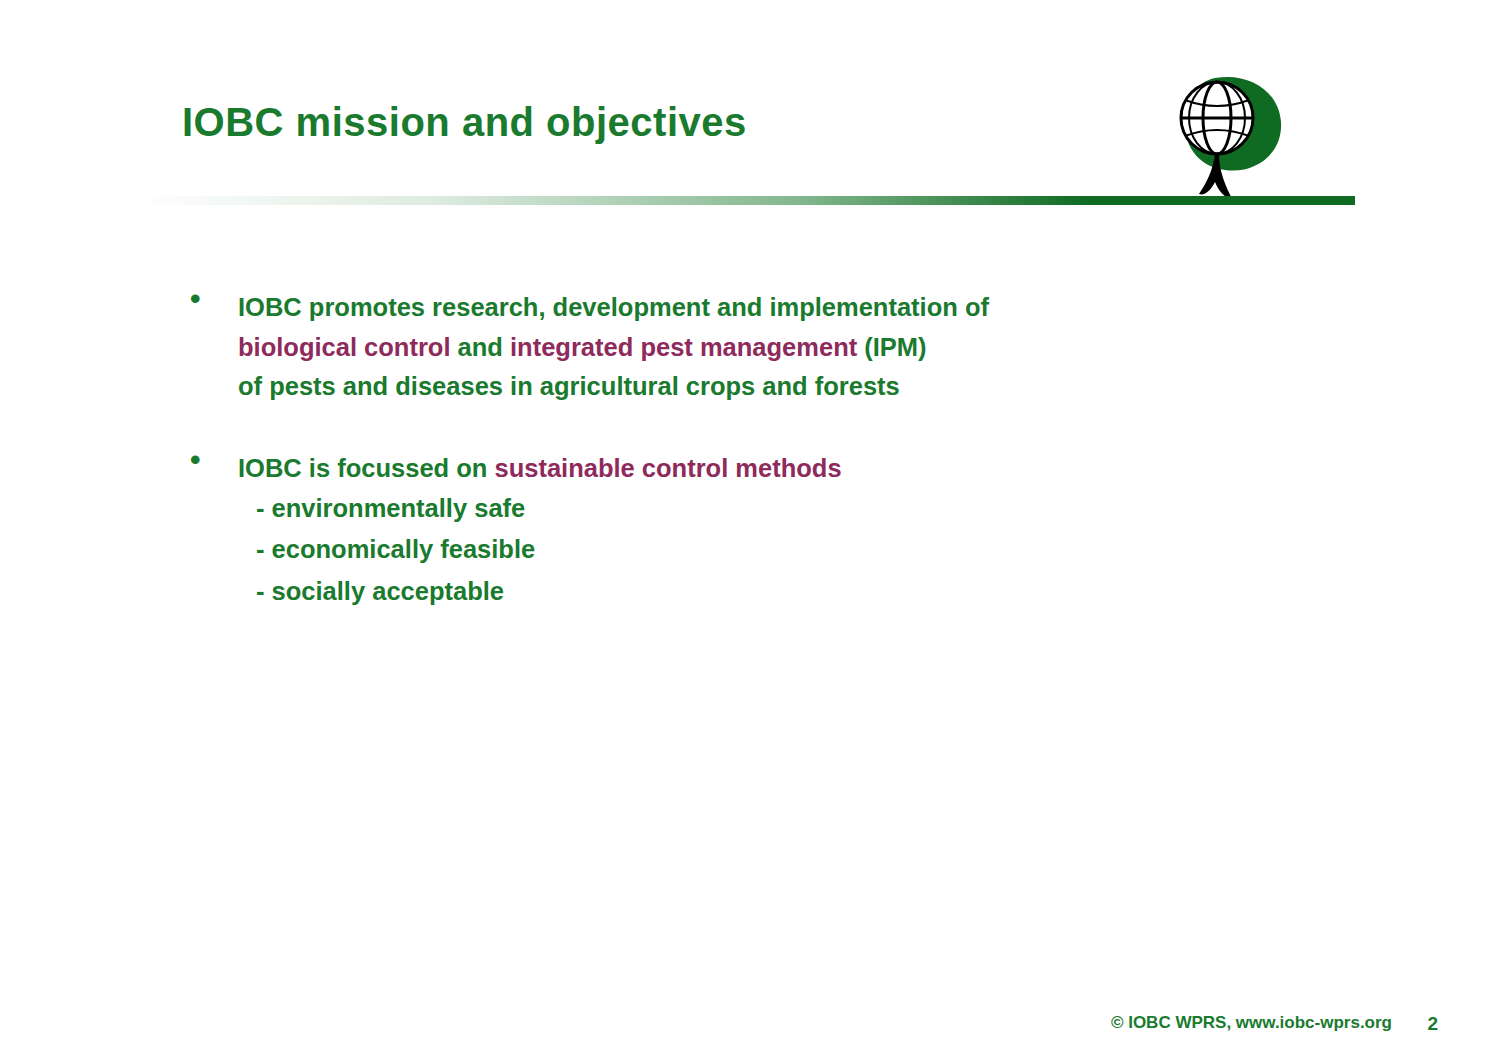IOBC mission and objectives
IOBC promotes research, development and implementation of
biological control and integrated pest management (IPM)
of pests and diseases in agricultural crops and forests
IOBC is focussed on sustainable control methods
- environmentally safe
- economically feasible
- socially acceptable
© IOBC WPRS, www.iobc-wprs.org
2